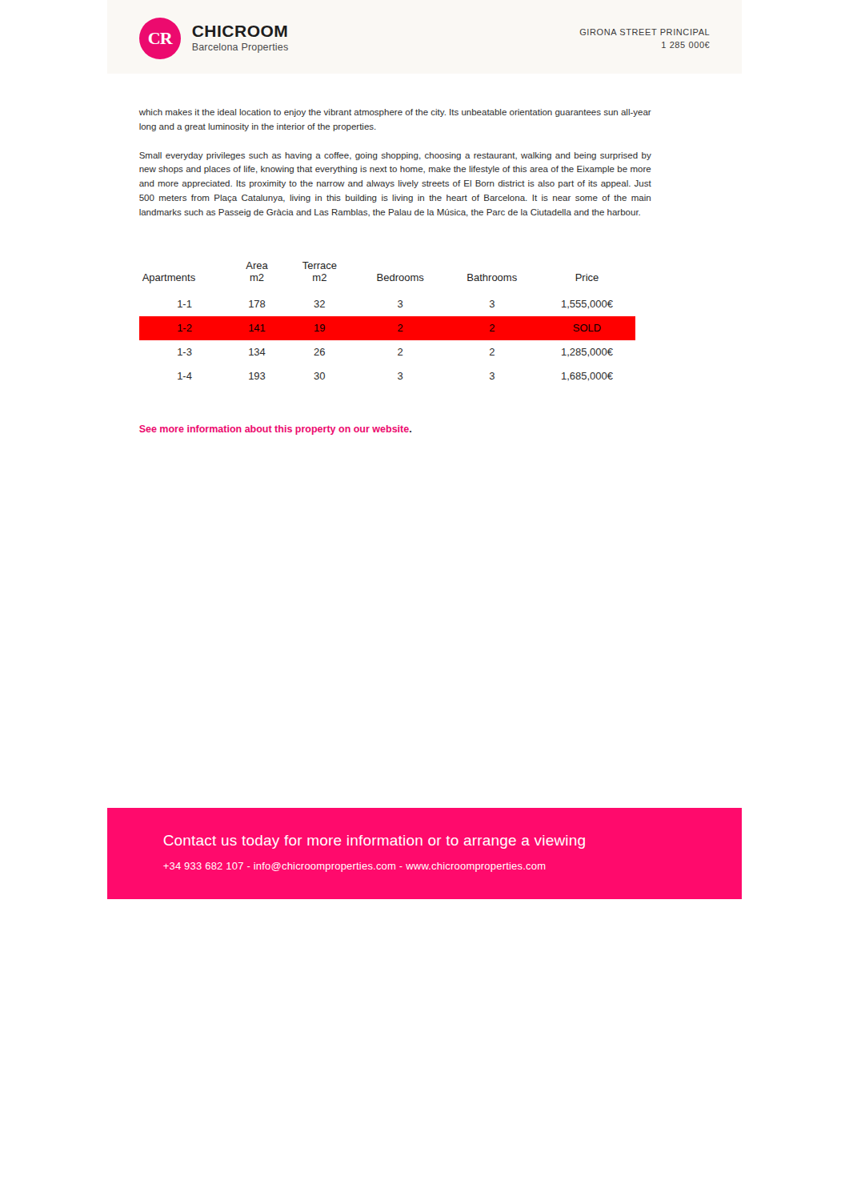CR
CHICROOM
Barcelona Properties
GIRONA STREET PRINCIPAL
1 285 000€
which makes it the ideal location to enjoy the vibrant atmosphere of the city. Its unbeatable orientation guarantees sun all-year long and a great luminosity in the interior of the properties.
Small everyday privileges such as having a coffee, going shopping, choosing a restaurant, walking and being surprised by new shops and places of life, knowing that everything is next to home, make the lifestyle of this area of the Eixample be more and more appreciated. Its proximity to the narrow and always lively streets of El Born district is also part of its appeal. Just 500 meters from Plaça Catalunya, living in this building is living in the heart of Barcelona. It is near some of the main landmarks such as Passeig de Gràcia and Las Ramblas, the Palau de la Música, the Parc de la Ciutadella and the harbour.
| Apartments | Area m2 | Terrace m2 | Bedrooms | Bathrooms | Price |
| --- | --- | --- | --- | --- | --- |
| 1-1 | 178 | 32 | 3 | 3 | 1,555,000€ |
| 1-2 | 141 | 19 | 2 | 2 | SOLD |
| 1-3 | 134 | 26 | 2 | 2 | 1,285,000€ |
| 1-4 | 193 | 30 | 3 | 3 | 1,685,000€ |
See more information about this property on our website.
Contact us today for more information or to arrange a viewing
+34 933 682 107 - info@chicroomproperties.com - www.chicroomproperties.com